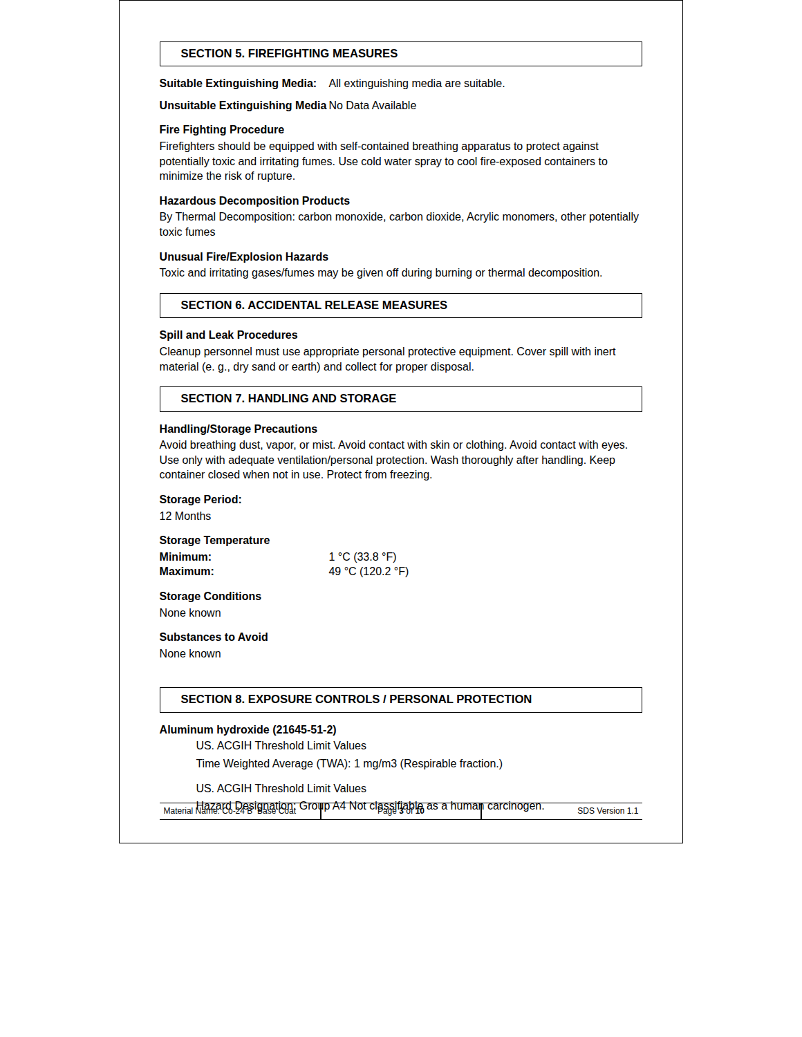SECTION 5. FIREFIGHTING MEASURES
Suitable Extinguishing Media: All extinguishing media are suitable.
Unsuitable Extinguishing Media No Data Available
Fire Fighting Procedure
Firefighters should be equipped with self-contained breathing apparatus to protect against potentially toxic and irritating fumes. Use cold water spray to cool fire-exposed containers to minimize the risk of rupture.
Hazardous Decomposition Products
By Thermal Decomposition: carbon monoxide, carbon dioxide, Acrylic monomers, other potentially toxic fumes
Unusual Fire/Explosion Hazards
Toxic and irritating gases/fumes may be given off during burning or thermal decomposition.
SECTION 6. ACCIDENTAL RELEASE MEASURES
Spill and Leak Procedures
Cleanup personnel must use appropriate personal protective equipment. Cover spill with inert material (e. g., dry sand or earth) and collect for proper disposal.
SECTION 7. HANDLING AND STORAGE
Handling/Storage Precautions
Avoid breathing dust, vapor, or mist. Avoid contact with skin or clothing. Avoid contact with eyes. Use only with adequate ventilation/personal protection. Wash thoroughly after handling. Keep container closed when not in use. Protect from freezing.
Storage Period:
12 Months
Storage Temperature
| Minimum: | 1 °C (33.8 °F) |
| Maximum: | 49 °C (120.2 °F) |
Storage Conditions
None known
Substances to Avoid
None known
SECTION 8. EXPOSURE CONTROLS / PERSONAL PROTECTION
Aluminum hydroxide (21645-51-2)
US. ACGIH Threshold Limit Values
Time Weighted Average (TWA): 1 mg/m3 (Respirable fraction.)
US. ACGIH Threshold Limit Values
Hazard Designation: Group A4 Not classifiable as a human carcinogen.
Material Name: Co-24 B Base Coat
Page 3 of 10
SDS Version 1.1